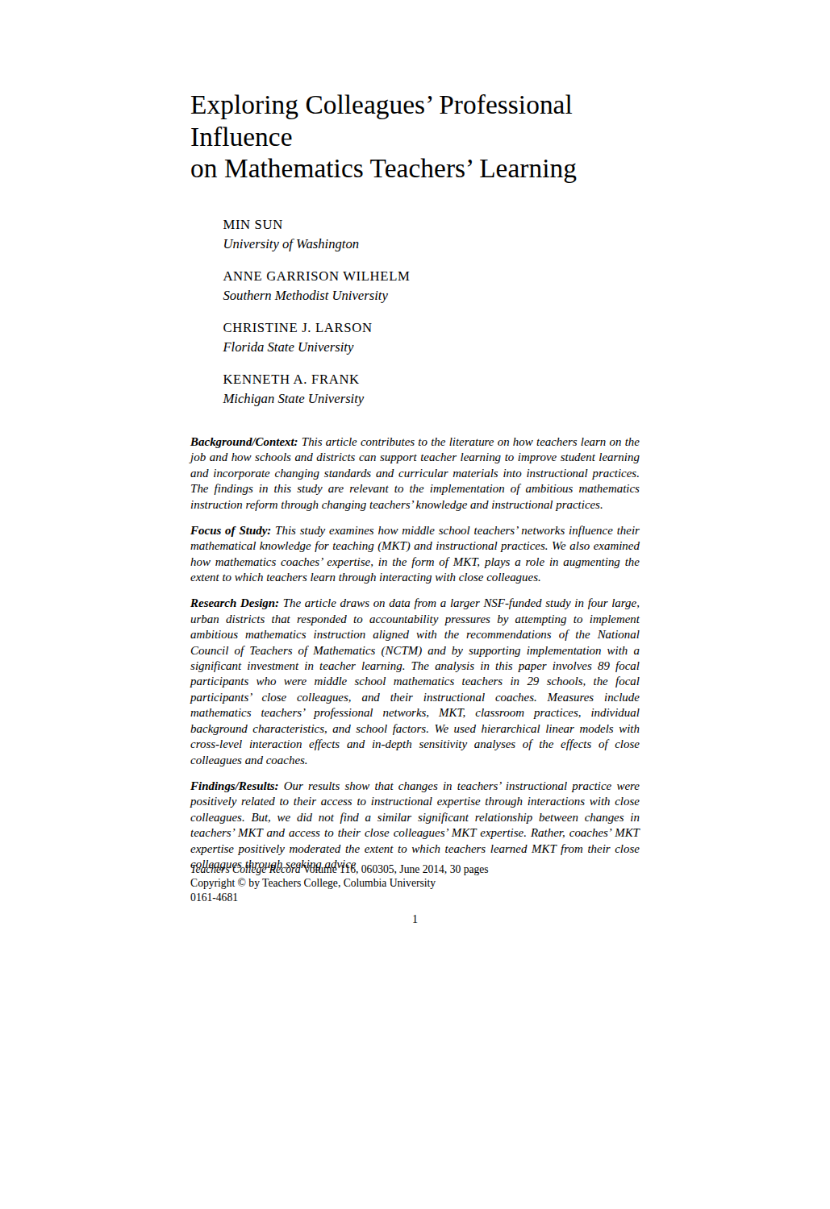Exploring Colleagues’ Professional Influence
on Mathematics Teachers’ Learning
MIN SUN
University of Washington
ANNE GARRISON WILHELM
Southern Methodist University
CHRISTINE J. LARSON
Florida State University
KENNETH A. FRANK
Michigan State University
Background/Context: This article contributes to the literature on how teachers learn on the job and how schools and districts can support teacher learning to improve student learning and incorporate changing standards and curricular materials into instructional practices. The findings in this study are relevant to the implementation of ambitious mathematics instruction reform through changing teachers’ knowledge and instructional practices.
Focus of Study: This study examines how middle school teachers’ networks influence their mathematical knowledge for teaching (MKT) and instructional practices. We also examined how mathematics coaches’ expertise, in the form of MKT, plays a role in augmenting the extent to which teachers learn through interacting with close colleagues.
Research Design: The article draws on data from a larger NSF-funded study in four large, urban districts that responded to accountability pressures by attempting to implement ambitious mathematics instruction aligned with the recommendations of the National Council of Teachers of Mathematics (NCTM) and by supporting implementation with a significant investment in teacher learning. The analysis in this paper involves 89 focal participants who were middle school mathematics teachers in 29 schools, the focal participants’ close colleagues, and their instructional coaches. Measures include mathematics teachers’ professional networks, MKT, classroom practices, individual background characteristics, and school factors. We used hierarchical linear models with cross-level interaction effects and in-depth sensitivity analyses of the effects of close colleagues and coaches.
Findings/Results: Our results show that changes in teachers’ instructional practice were positively related to their access to instructional expertise through interactions with close colleagues. But, we did not find a similar significant relationship between changes in teachers’ MKT and access to their close colleagues’ MKT expertise. Rather, coaches’ MKT expertise positively moderated the extent to which teachers learned MKT from their close colleagues through seeking advice
Teachers College Record Volume 116, 060305, June 2014, 30 pages
Copyright © by Teachers College, Columbia University
0161-4681
1